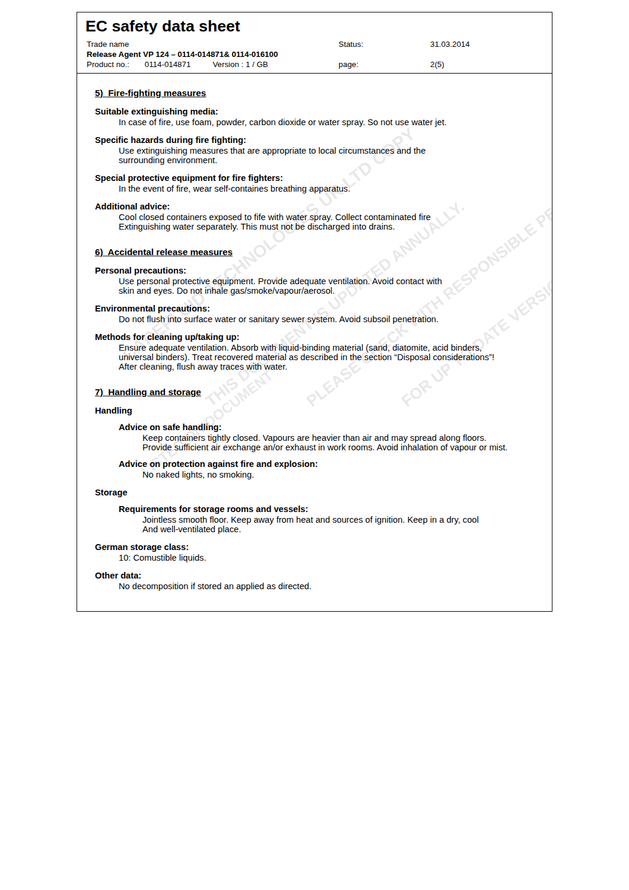EC safety data sheet
| Trade name | Status: | 31.03.2014 |
| Release Agent VP 124 – 0114-014871& 0114-016100 | | |
| Product no.: 0114-014871 Version : 1 / GB | page: | 2(5) |
CAREFLUID TECHNOLOGIES UK LTD COPY
THIS DOCUMENT IS UPDATED ANNUALLY.
PLEASE CHECK WITH RESPONSIBLE PERSON
FOR UP TO DATE VERSION.
LISTED ON DOCUMENT
5) Fire-fighting measures
Suitable extinguishing media:
In case of fire, use foam, powder, carbon dioxide or water spray. So not use water jet.
Specific hazards during fire fighting:
Use extinguishing measures that are appropriate to local circumstances and the
surrounding environment.
Special protective equipment for fire fighters:
In the event of fire, wear self-containes breathing apparatus.
Additional advice:
Cool closed containers exposed to fife with water spray. Collect contaminated fire
Extinguishing water separately. This must not be discharged into drains.
6) Accidental release measures
Personal precautions:
Use personal protective equipment. Provide adequate ventilation. Avoid contact with
skin and eyes. Do not inhale gas/smoke/vapour/aerosol.
Environmental precautions:
Do not flush into surface water or sanitary sewer system. Avoid subsoil penetration.
Methods for cleaning up/taking up:
Ensure adequate ventilation. Absorb with liquid-binding material (sand, diatomite, acid binders,
universal binders). Treat recovered material as described in the section “Disposal considerations”!
After cleaning, flush away traces with water.
7) Handling and storage
Handling
Advice on safe handling:
Keep containers tightly closed. Vapours are heavier than air and may spread along floors.
Provide sufficient air exchange an/or exhaust in work rooms. Avoid inhalation of vapour or mist.
Advice on protection against fire and explosion:
No naked lights, no smoking.
Storage
Requirements for storage rooms and vessels:
Jointless smooth floor. Keep away from heat and sources of ignition. Keep in a dry, cool
And well-ventilated place.
German storage class:
10: Comustible liquids.
Other data:
No decomposition if stored an applied as directed.